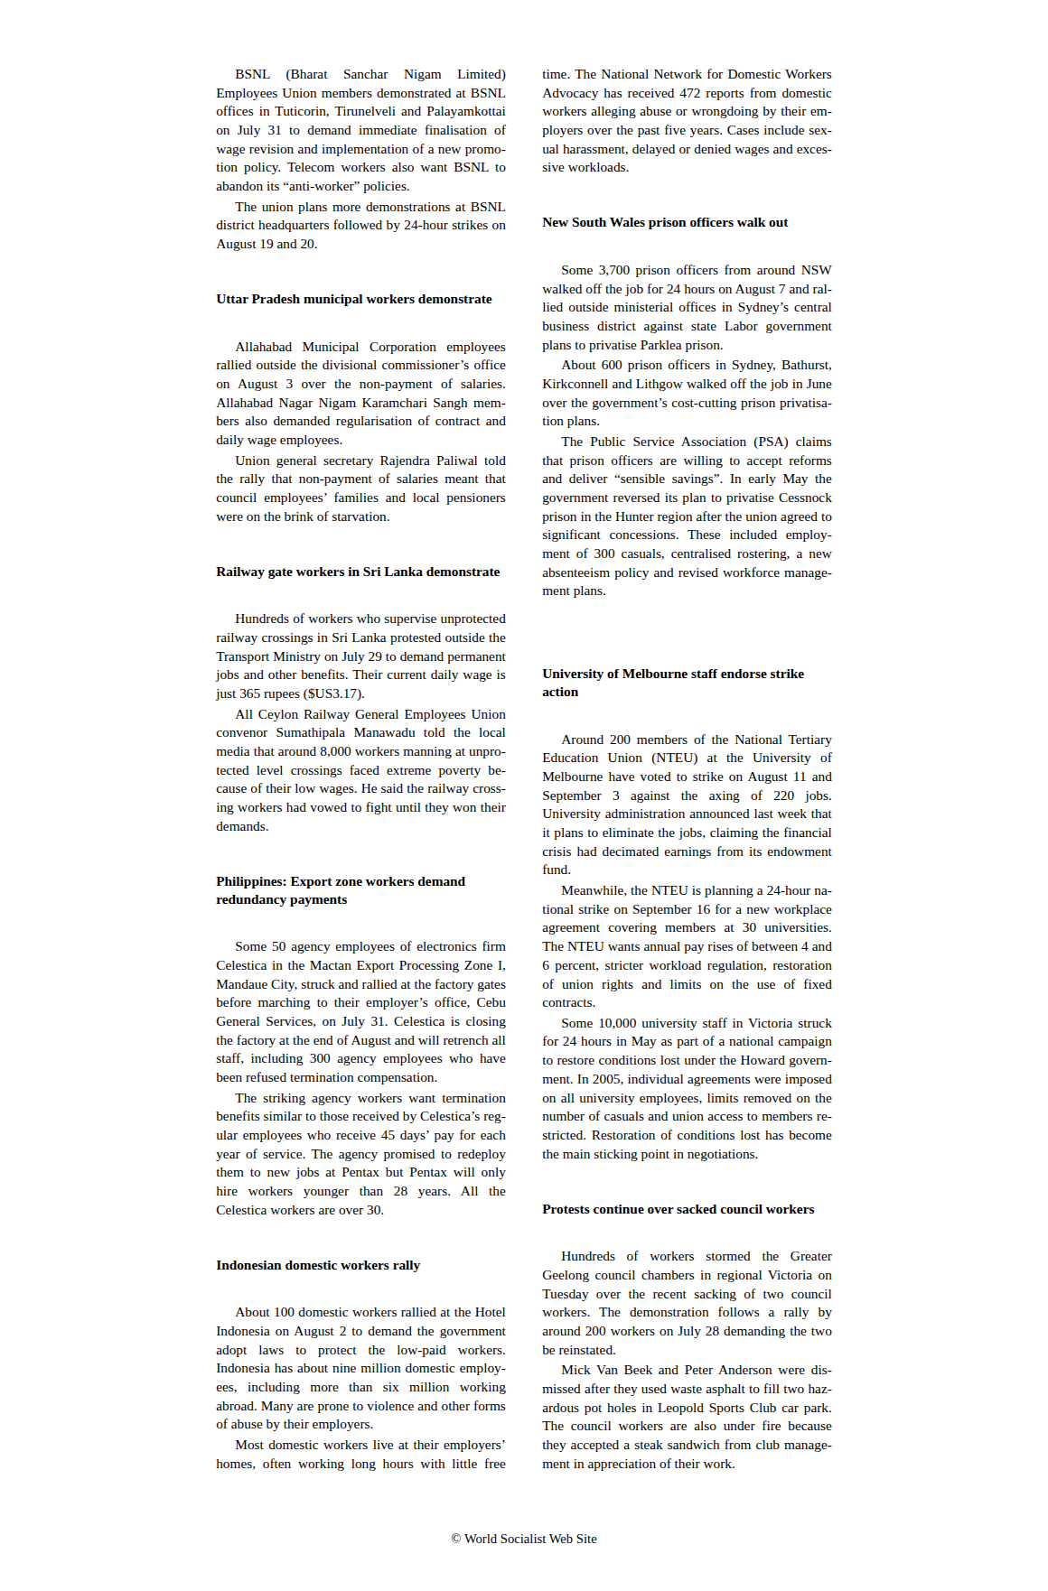BSNL (Bharat Sanchar Nigam Limited) Employees Union members demonstrated at BSNL offices in Tuticorin, Tirunelveli and Palayamkottai on July 31 to demand immediate finalisation of wage revision and implementation of a new promotion policy. Telecom workers also want BSNL to abandon its “anti-worker” policies.
The union plans more demonstrations at BSNL district headquarters followed by 24-hour strikes on August 19 and 20.
Uttar Pradesh municipal workers demonstrate
Allahabad Municipal Corporation employees rallied outside the divisional commissioner’s office on August 3 over the non-payment of salaries. Allahabad Nagar Nigam Karamchari Sangh members also demanded regularisation of contract and daily wage employees.
Union general secretary Rajendra Paliwal told the rally that non-payment of salaries meant that council employees’ families and local pensioners were on the brink of starvation.
Railway gate workers in Sri Lanka demonstrate
Hundreds of workers who supervise unprotected railway crossings in Sri Lanka protested outside the Transport Ministry on July 29 to demand permanent jobs and other benefits. Their current daily wage is just 365 rupees ($US3.17).
All Ceylon Railway General Employees Union convenor Sumathipala Manawadu told the local media that around 8,000 workers manning at unprotected level crossings faced extreme poverty because of their low wages. He said the railway crossing workers had vowed to fight until they won their demands.
Philippines: Export zone workers demand redundancy payments
Some 50 agency employees of electronics firm Celestica in the Mactan Export Processing Zone I, Mandaue City, struck and rallied at the factory gates before marching to their employer’s office, Cebu General Services, on July 31. Celestica is closing the factory at the end of August and will retrench all staff, including 300 agency employees who have been refused termination compensation.
The striking agency workers want termination benefits similar to those received by Celestica’s regular employees who receive 45 days’ pay for each year of service. The agency promised to redeploy them to new jobs at Pentax but Pentax will only hire workers younger than 28 years. All the Celestica workers are over 30.
Indonesian domestic workers rally
About 100 domestic workers rallied at the Hotel Indonesia on August 2 to demand the government adopt laws to protect the low-paid workers. Indonesia has about nine million domestic employees, including more than six million working abroad. Many are prone to violence and other forms of abuse by their employers.
Most domestic workers live at their employers’ homes, often working long hours with little free time. The National Network for Domestic Workers Advocacy has received 472 reports from domestic workers alleging abuse or wrongdoing by their employers over the past five years. Cases include sexual harassment, delayed or denied wages and excessive workloads.
New South Wales prison officers walk out
Some 3,700 prison officers from around NSW walked off the job for 24 hours on August 7 and rallied outside ministerial offices in Sydney’s central business district against state Labor government plans to privatise Parklea prison.
About 600 prison officers in Sydney, Bathurst, Kirkconnell and Lithgow walked off the job in June over the government’s cost-cutting prison privatisation plans.
The Public Service Association (PSA) claims that prison officers are willing to accept reforms and deliver “sensible savings”. In early May the government reversed its plan to privatise Cessnock prison in the Hunter region after the union agreed to significant concessions. These included employment of 300 casuals, centralised rostering, a new absenteeism policy and revised workforce management plans.
University of Melbourne staff endorse strike action
Around 200 members of the National Tertiary Education Union (NTEU) at the University of Melbourne have voted to strike on August 11 and September 3 against the axing of 220 jobs. University administration announced last week that it plans to eliminate the jobs, claiming the financial crisis had decimated earnings from its endowment fund.
Meanwhile, the NTEU is planning a 24-hour national strike on September 16 for a new workplace agreement covering members at 30 universities. The NTEU wants annual pay rises of between 4 and 6 percent, stricter workload regulation, restoration of union rights and limits on the use of fixed contracts.
Some 10,000 university staff in Victoria struck for 24 hours in May as part of a national campaign to restore conditions lost under the Howard government. In 2005, individual agreements were imposed on all university employees, limits removed on the number of casuals and union access to members restricted. Restoration of conditions lost has become the main sticking point in negotiations.
Protests continue over sacked council workers
Hundreds of workers stormed the Greater Geelong council chambers in regional Victoria on Tuesday over the recent sacking of two council workers. The demonstration follows a rally by around 200 workers on July 28 demanding the two be reinstated.
Mick Van Beek and Peter Anderson were dismissed after they used waste asphalt to fill two hazardous pot holes in Leopold Sports Club car park. The council workers are also under fire because they accepted a steak sandwich from club management in appreciation of their work.
© World Socialist Web Site